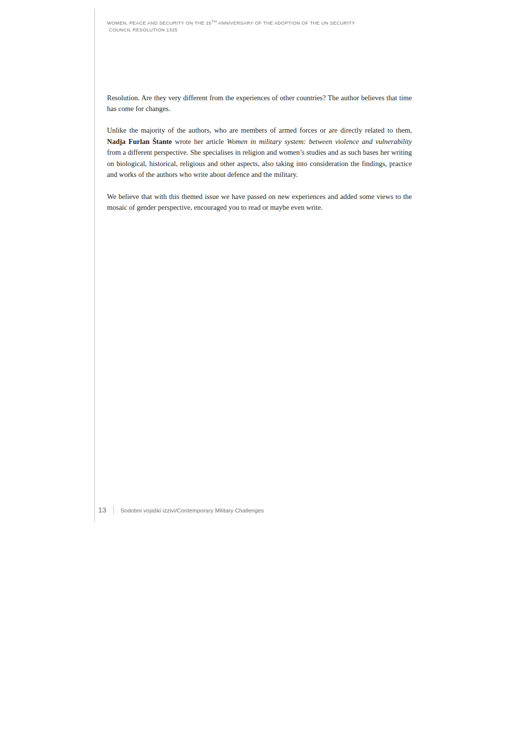WOMEN, PEACE AND SECURITY ON THE 15TH ANNIVERSARY OF THE ADOPTION OF THE UN SECURITY COUNCIL RESOLUTION 1325
Resolution. Are they very different from the experiences of other countries? The author believes that time has come for changes.
Unlike the majority of the authors, who are members of armed forces or are directly related to them, Nadja Furlan Štante wrote her article Women in military system: between violence and vulnerability from a different perspective. She specialises in religion and women’s studies and as such bases her writing on biological, historical, religious and other aspects, also taking into consideration the findings, practice and works of the authors who write about defence and the military.
We believe that with this themed issue we have passed on new experiences and added some views to the mosaic of gender perspective, encouraged you to read or maybe even write.
13 Sodobni vojaški izzivi/Contemporary Military Challenges